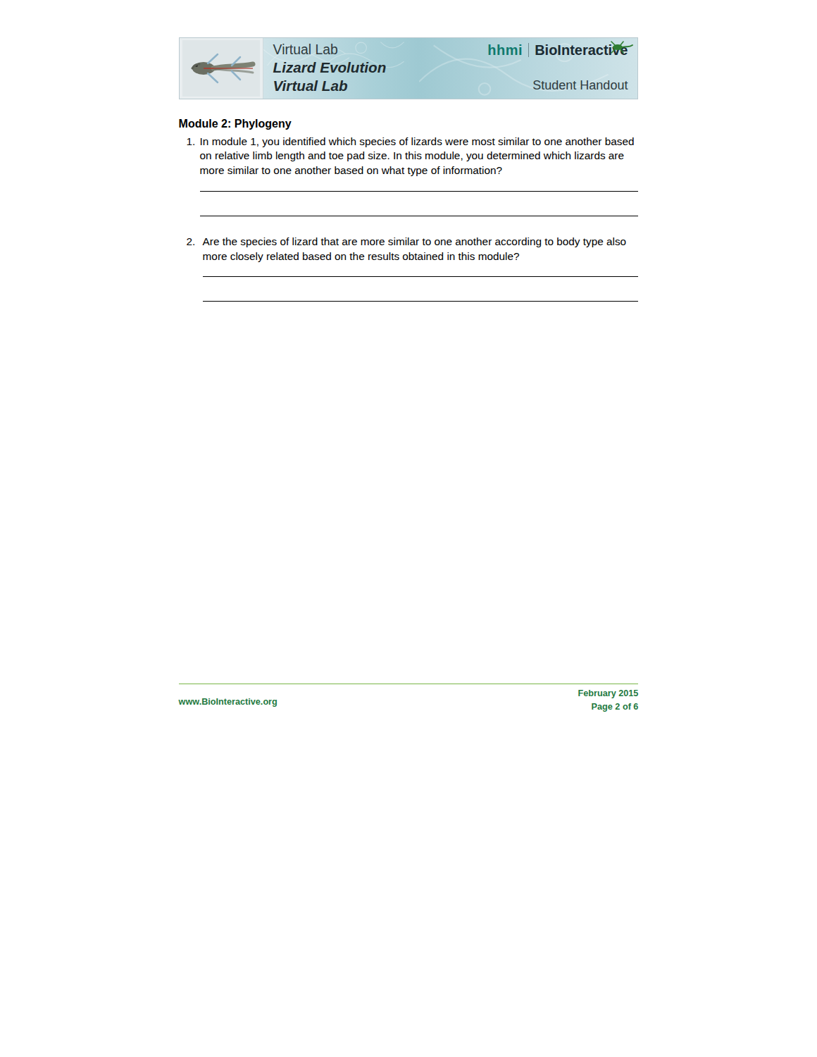Virtual Lab
Lizard Evolution Virtual Lab
hhmi BioInteractive
Student Handout
Module 2: Phylogeny
In module 1, you identified which species of lizards were most similar to one another based on relative limb length and toe pad size. In this module, you determined which lizards are more similar to one another based on what type of information?
Are the species of lizard that are more similar to one another according to body type also more closely related based on the results obtained in this module?
www.BioInteractive.org
February 2015
Page 2 of 6